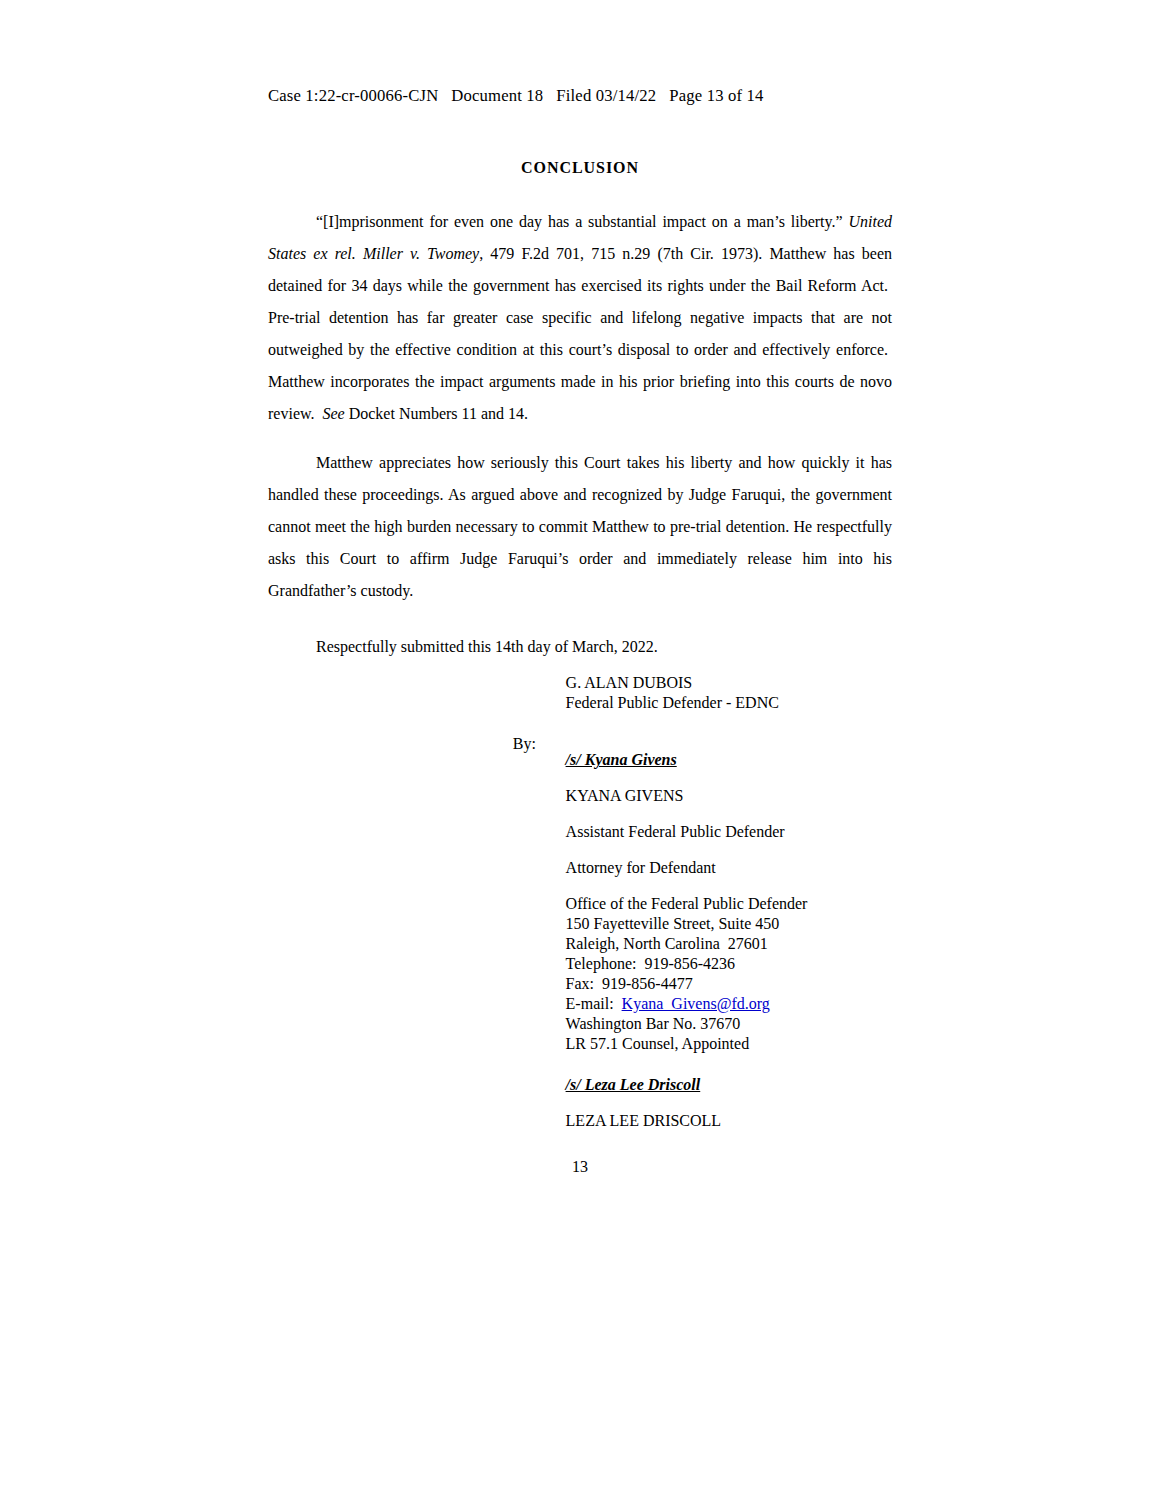Case 1:22-cr-00066-CJN Document 18 Filed 03/14/22 Page 13 of 14
CONCLUSION
“[I]mprisonment for even one day has a substantial impact on a man’s liberty.” United States ex rel. Miller v. Twomey, 479 F.2d 701, 715 n.29 (7th Cir. 1973). Matthew has been detained for 34 days while the government has exercised its rights under the Bail Reform Act. Pre-trial detention has far greater case specific and lifelong negative impacts that are not outweighed by the effective condition at this court’s disposal to order and effectively enforce. Matthew incorporates the impact arguments made in his prior briefing into this courts de novo review. See Docket Numbers 11 and 14.
Matthew appreciates how seriously this Court takes his liberty and how quickly it has handled these proceedings. As argued above and recognized by Judge Faruqui, the government cannot meet the high burden necessary to commit Matthew to pre-trial detention. He respectfully asks this Court to affirm Judge Faruqui’s order and immediately release him into his Grandfather’s custody.
Respectfully submitted this 14th day of March, 2022.
G. ALAN DUBOIS
Federal Public Defender - EDNC
By:
/s/ Kyana Givens
KYANA GIVENS
Assistant Federal Public Defender
Attorney for Defendant
Office of the Federal Public Defender
150 Fayetteville Street, Suite 450
Raleigh, North Carolina 27601
Telephone: 919-856-4236
Fax: 919-856-4477
E-mail: Kyana_Givens@fd.org
Washington Bar No. 37670
LR 57.1 Counsel, Appointed
/s/ Leza Lee Driscoll
LEZA LEE DRISCOLL
13